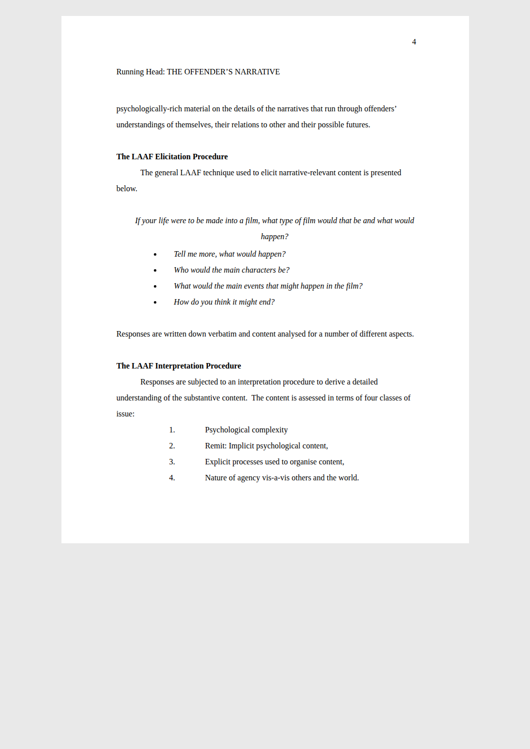4
Running Head: THE OFFENDER’S NARRATIVE
psychologically-rich material on the details of the narratives that run through offenders’ understandings of themselves, their relations to other and their possible futures.
The LAAF Elicitation Procedure
The general LAAF technique used to elicit narrative-relevant content is presented below.
If your life were to be made into a film, what type of film would that be and what would happen?
Tell me more, what would happen?
Who would the main characters be?
What would the main events that might happen in the film?
How do you think it might end?
Responses are written down verbatim and content analysed for a number of different aspects.
The LAAF Interpretation Procedure
Responses are subjected to an interpretation procedure to derive a detailed understanding of the substantive content. The content is assessed in terms of four classes of issue:
Psychological complexity
Remit: Implicit psychological content,
Explicit processes used to organise content,
Nature of agency vis-a-vis others and the world.